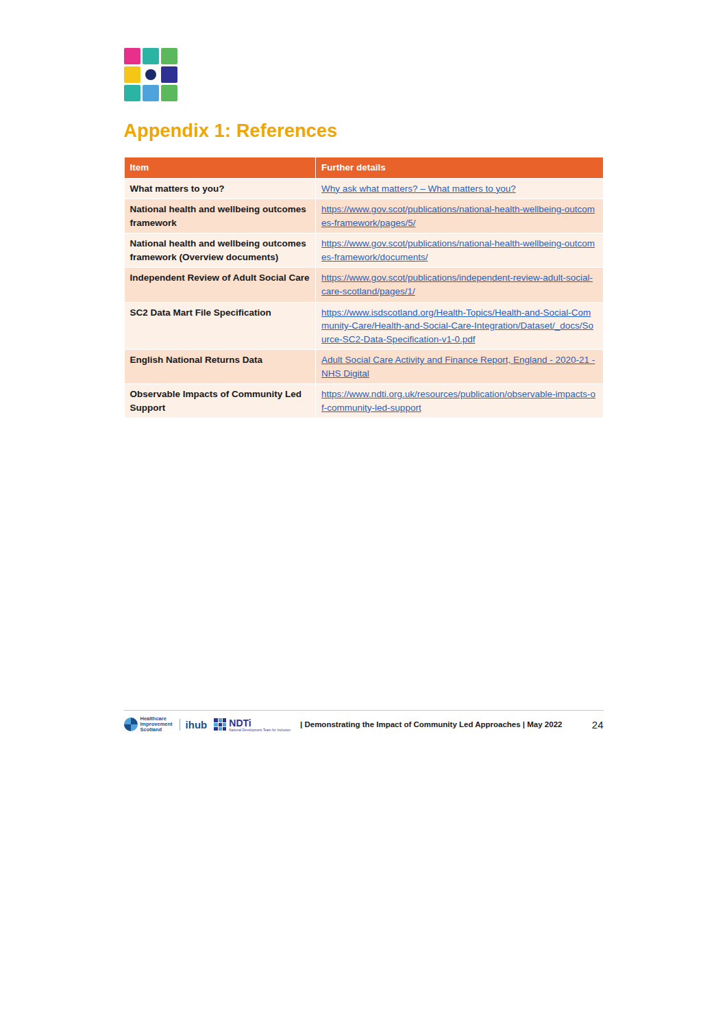Appendix 1: References
| Item | Further details |
| --- | --- |
| What matters to you? | Why ask what matters? – What matters to you? |
| National health and wellbeing outcomes framework | https://www.gov.scot/publications/national-health-wellbeing-outcomes-framework/pages/5/ |
| National health and wellbeing outcomes framework (Overview documents) | https://www.gov.scot/publications/national-health-wellbeing-outcomes-framework/documents/ |
| Independent Review of Adult Social Care | https://www.gov.scot/publications/independent-review-adult-social-care-scotland/pages/1/ |
| SC2 Data Mart File Specification | https://www.isdscotland.org/Health-Topics/Health-and-Social-Community-Care/Health-and-Social-Care-Integration/Dataset/_docs/Source-SC2-Data-Specification-v1-0.pdf |
| English National Returns Data | Adult Social Care Activity and Finance Report, England - 2020-21 - NHS Digital |
| Observable Impacts of Community Led Support | https://www.ndti.org.uk/resources/publication/observable-impacts-of-community-led-support |
Healthcare
Improvement
Scotland
ihub
NDTi
National Development Team for Inclusion
| Demonstrating the Impact of Community Led Approaches | May 2022
24